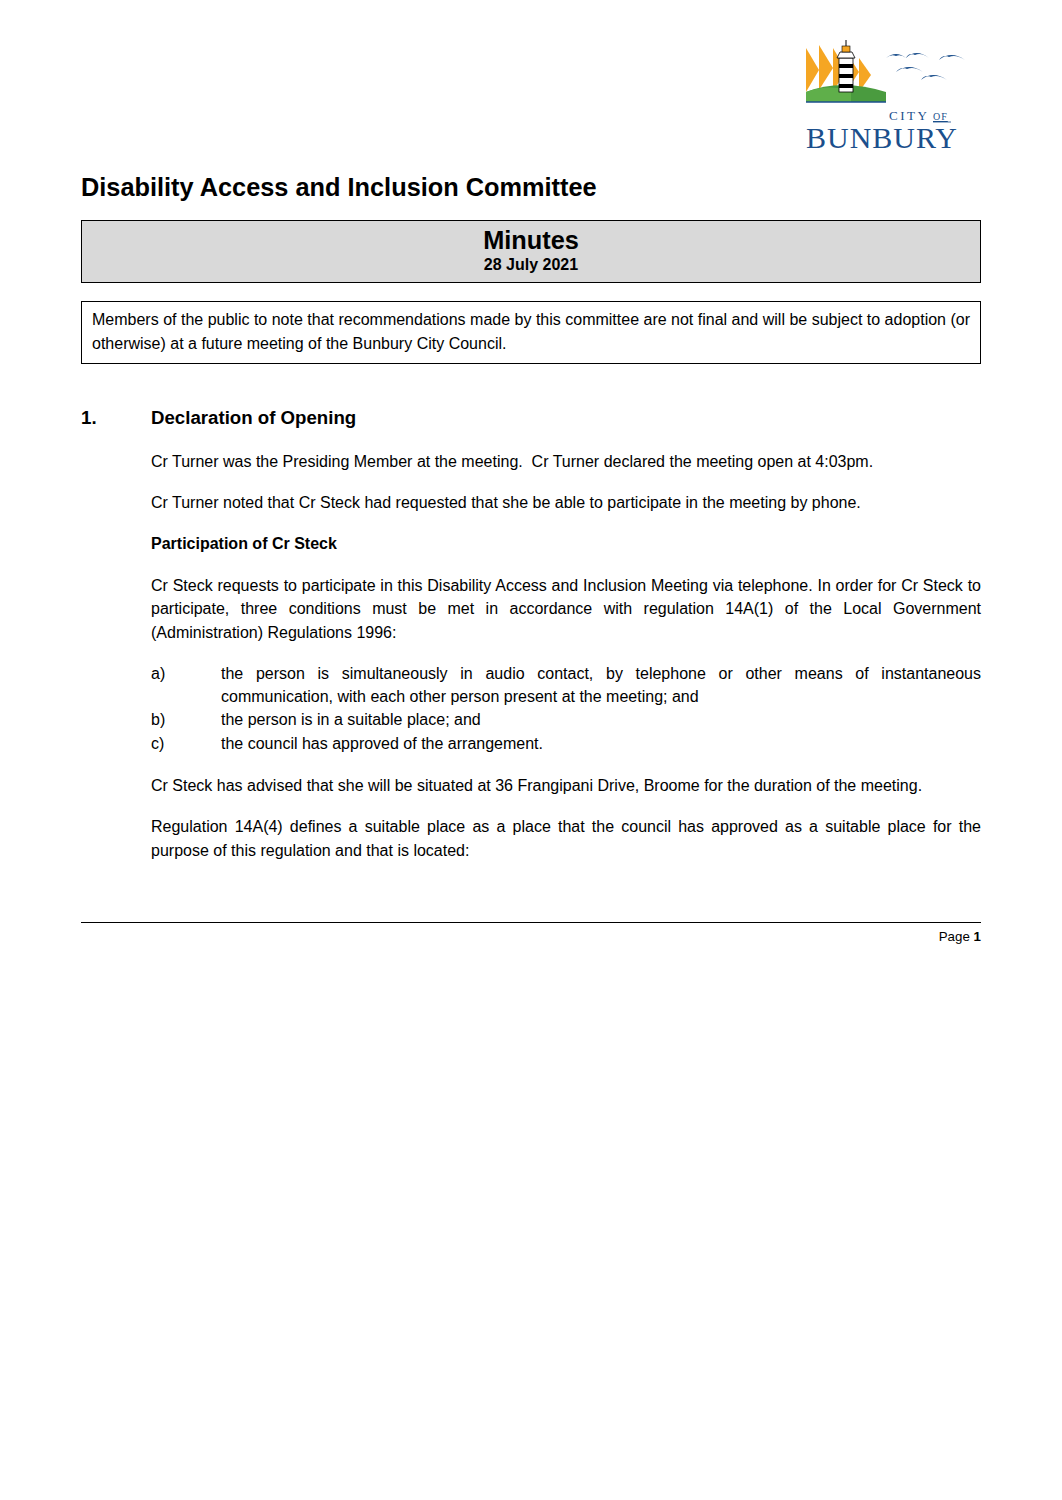CITY OF BUNBURY
Disability Access and Inclusion Committee
Minutes
28 July 2021
Members of the public to note that recommendations made by this committee are not final and will be subject to adoption (or otherwise) at a future meeting of the Bunbury City Council.
1. Declaration of Opening
Cr Turner was the Presiding Member at the meeting. Cr Turner declared the meeting open at 4:03pm.
Cr Turner noted that Cr Steck had requested that she be able to participate in the meeting by phone.
Participation of Cr Steck
Cr Steck requests to participate in this Disability Access and Inclusion Meeting via telephone. In order for Cr Steck to participate, three conditions must be met in accordance with regulation 14A(1) of the Local Government (Administration) Regulations 1996:
a) the person is simultaneously in audio contact, by telephone or other means of instantaneous communication, with each other person present at the meeting; and
b) the person is in a suitable place; and
c) the council has approved of the arrangement.
Cr Steck has advised that she will be situated at 36 Frangipani Drive, Broome for the duration of the meeting.
Regulation 14A(4) defines a suitable place as a place that the council has approved as a suitable place for the purpose of this regulation and that is located:
Page 1